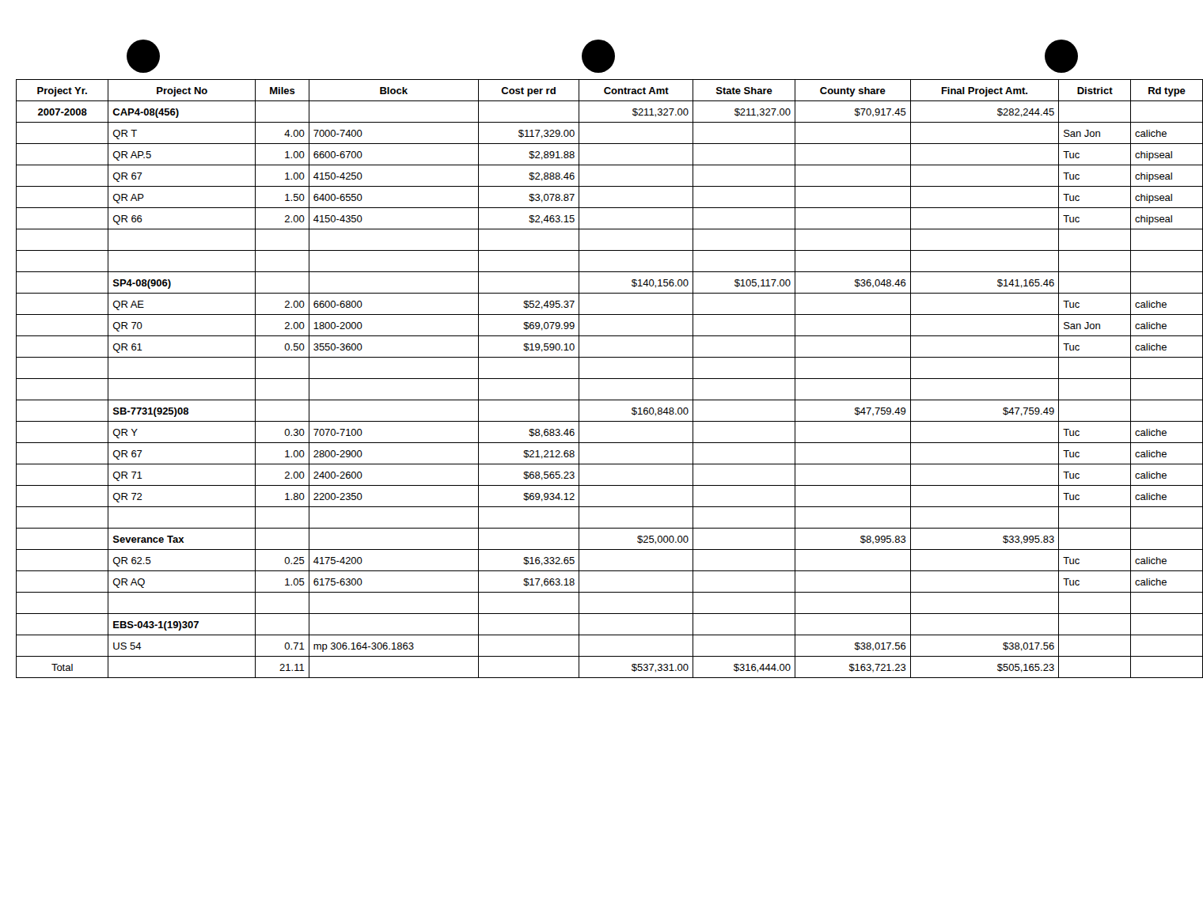| Project Yr. | Project No | Miles | Block | Cost per rd | Contract Amt | State Share | County share | Final Project Amt. | District | Rd type |
| --- | --- | --- | --- | --- | --- | --- | --- | --- | --- | --- |
| 2007-2008 | CAP4-08(456) | | | | $211,327.00 | $211,327.00 | $70,917.45 | $282,244.45 | | |
| | QR T | 4.00 | 7000-7400 | $117,329.00 | | | | | San Jon | caliche |
| | QR AP.5 | 1.00 | 6600-6700 | $2,891.88 | | | | | Tuc | chipseal |
| | QR 67 | 1.00 | 4150-4250 | $2,888.46 | | | | | Tuc | chipseal |
| | QR AP | 1.50 | 6400-6550 | $3,078.87 | | | | | Tuc | chipseal |
| | QR 66 | 2.00 | 4150-4350 | $2,463.15 | | | | | Tuc | chipseal |
| | SP4-08(906) | | | | $140,156.00 | $105,117.00 | $36,048.46 | $141,165.46 | | |
| | QR AE | 2.00 | 6600-6800 | $52,495.37 | | | | | Tuc | caliche |
| | QR 70 | 2.00 | 1800-2000 | $69,079.99 | | | | | San Jon | caliche |
| | QR 61 | 0.50 | 3550-3600 | $19,590.10 | | | | | Tuc | caliche |
| | SB-7731(925)08 | | | | $160,848.00 | | $47,759.49 | $47,759.49 | | |
| | QR Y | 0.30 | 7070-7100 | $8,683.46 | | | | | Tuc | caliche |
| | QR 67 | 1.00 | 2800-2900 | $21,212.68 | | | | | Tuc | caliche |
| | QR 71 | 2.00 | 2400-2600 | $68,565.23 | | | | | Tuc | caliche |
| | QR 72 | 1.80 | 2200-2350 | $69,934.12 | | | | | Tuc | caliche |
| | Severance Tax | | | | $25,000.00 | | $8,995.83 | $33,995.83 | | |
| | QR 62.5 | 0.25 | 4175-4200 | $16,332.65 | | | | | Tuc | caliche |
| | QR AQ | 1.05 | 6175-6300 | $17,663.18 | | | | | Tuc | caliche |
| | EBS-043-1(19)307 | | | | | | | | | |
| | US 54 | 0.71 | mp 306.164-306.1863 | | | | $38,017.56 | $38,017.56 | | |
| Total | | 21.11 | | | $537,331.00 | $316,444.00 | $163,721.23 | $505,165.23 | | |